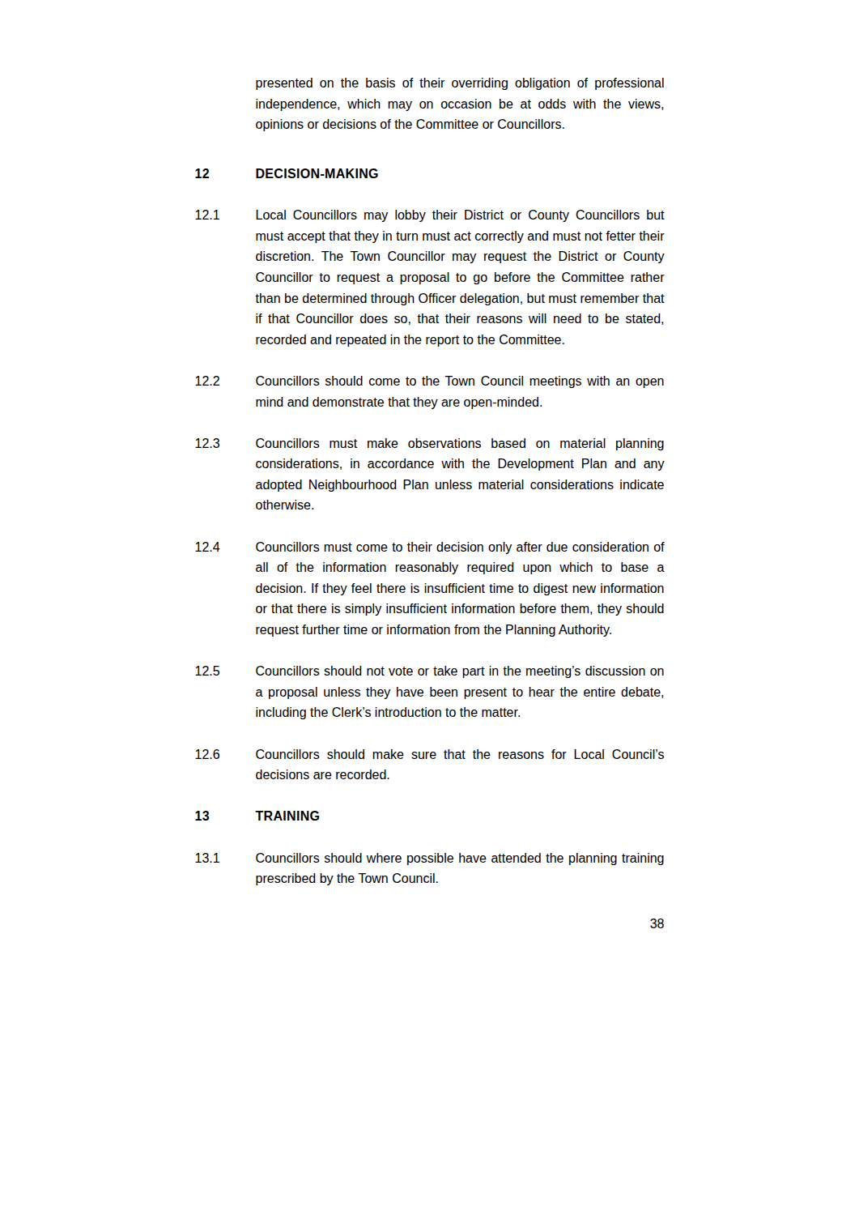presented on the basis of their overriding obligation of professional independence, which may on occasion be at odds with the views, opinions or decisions of the Committee or Councillors.
12 DECISION-MAKING
12.1
Local Councillors may lobby their District or County Councillors but must accept that they in turn must act correctly and must not fetter their discretion. The Town Councillor may request the District or County Councillor to request a proposal to go before the Committee rather than be determined through Officer delegation, but must remember that if that Councillor does so, that their reasons will need to be stated, recorded and repeated in the report to the Committee.
12.2
Councillors should come to the Town Council meetings with an open mind and demonstrate that they are open-minded.
12.3
Councillors must make observations based on material planning considerations, in accordance with the Development Plan and any adopted Neighbourhood Plan unless material considerations indicate otherwise.
12.4
Councillors must come to their decision only after due consideration of all of the information reasonably required upon which to base a decision. If they feel there is insufficient time to digest new information or that there is simply insufficient information before them, they should request further time or information from the Planning Authority.
12.5
Councillors should not vote or take part in the meeting’s discussion on a proposal unless they have been present to hear the entire debate, including the Clerk’s introduction to the matter.
12.6
Councillors should make sure that the reasons for Local Council’s decisions are recorded.
13 TRAINING
13.1
Councillors should where possible have attended the planning training prescribed by the Town Council.
38